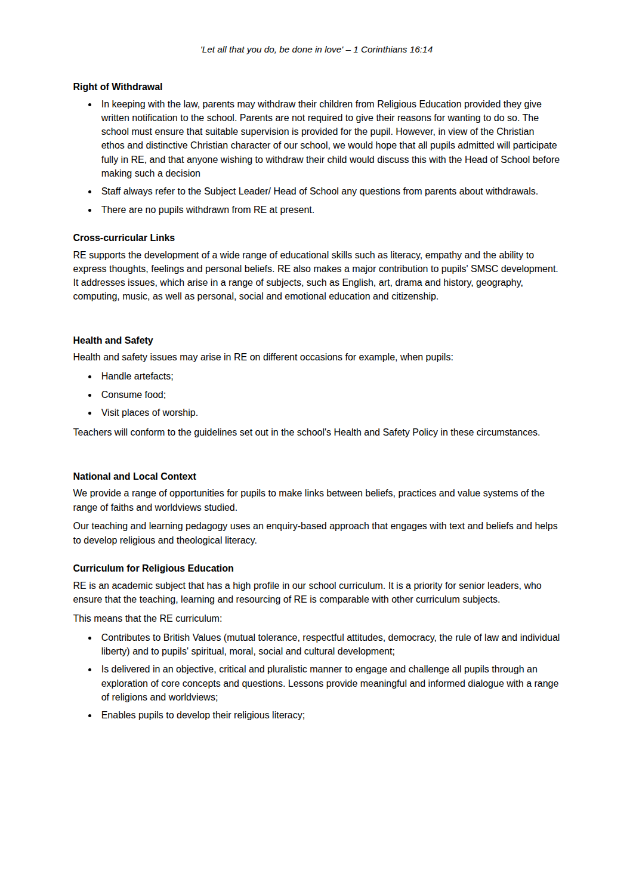'Let all that you do, be done in love' – 1 Corinthians 16:14
Right of Withdrawal
In keeping with the law, parents may withdraw their children from Religious Education provided they give written notification to the school. Parents are not required to give their reasons for wanting to do so. The school must ensure that suitable supervision is provided for the pupil. However, in view of the Christian ethos and distinctive Christian character of our school, we would hope that all pupils admitted will participate fully in RE, and that anyone wishing to withdraw their child would discuss this with the Head of School before making such a decision
Staff always refer to the Subject Leader/ Head of School any questions from parents about withdrawals.
There are no pupils withdrawn from RE at present.
Cross-curricular Links
RE supports the development of a wide range of educational skills such as literacy, empathy and the ability to express thoughts, feelings and personal beliefs. RE also makes a major contribution to pupils' SMSC development. It addresses issues, which arise in a range of subjects, such as English, art, drama and history, geography, computing, music, as well as personal, social and emotional education and citizenship.
Health and Safety
Health and safety issues may arise in RE on different occasions for example, when pupils:
Handle artefacts;
Consume food;
Visit places of worship.
Teachers will conform to the guidelines set out in the school's Health and Safety Policy in these circumstances.
National and Local Context
We provide a range of opportunities for pupils to make links between beliefs, practices and value systems of the range of faiths and worldviews studied.
Our teaching and learning pedagogy uses an enquiry-based approach that engages with text and beliefs and helps to develop religious and theological literacy.
Curriculum for Religious Education
RE is an academic subject that has a high profile in our school curriculum. It is a priority for senior leaders, who ensure that the teaching, learning and resourcing of RE is comparable with other curriculum subjects.
This means that the RE curriculum:
Contributes to British Values (mutual tolerance, respectful attitudes, democracy, the rule of law and individual liberty) and to pupils' spiritual, moral, social and cultural development;
Is delivered in an objective, critical and pluralistic manner to engage and challenge all pupils through an exploration of core concepts and questions. Lessons provide meaningful and informed dialogue with a range of religions and worldviews;
Enables pupils to develop their religious literacy;